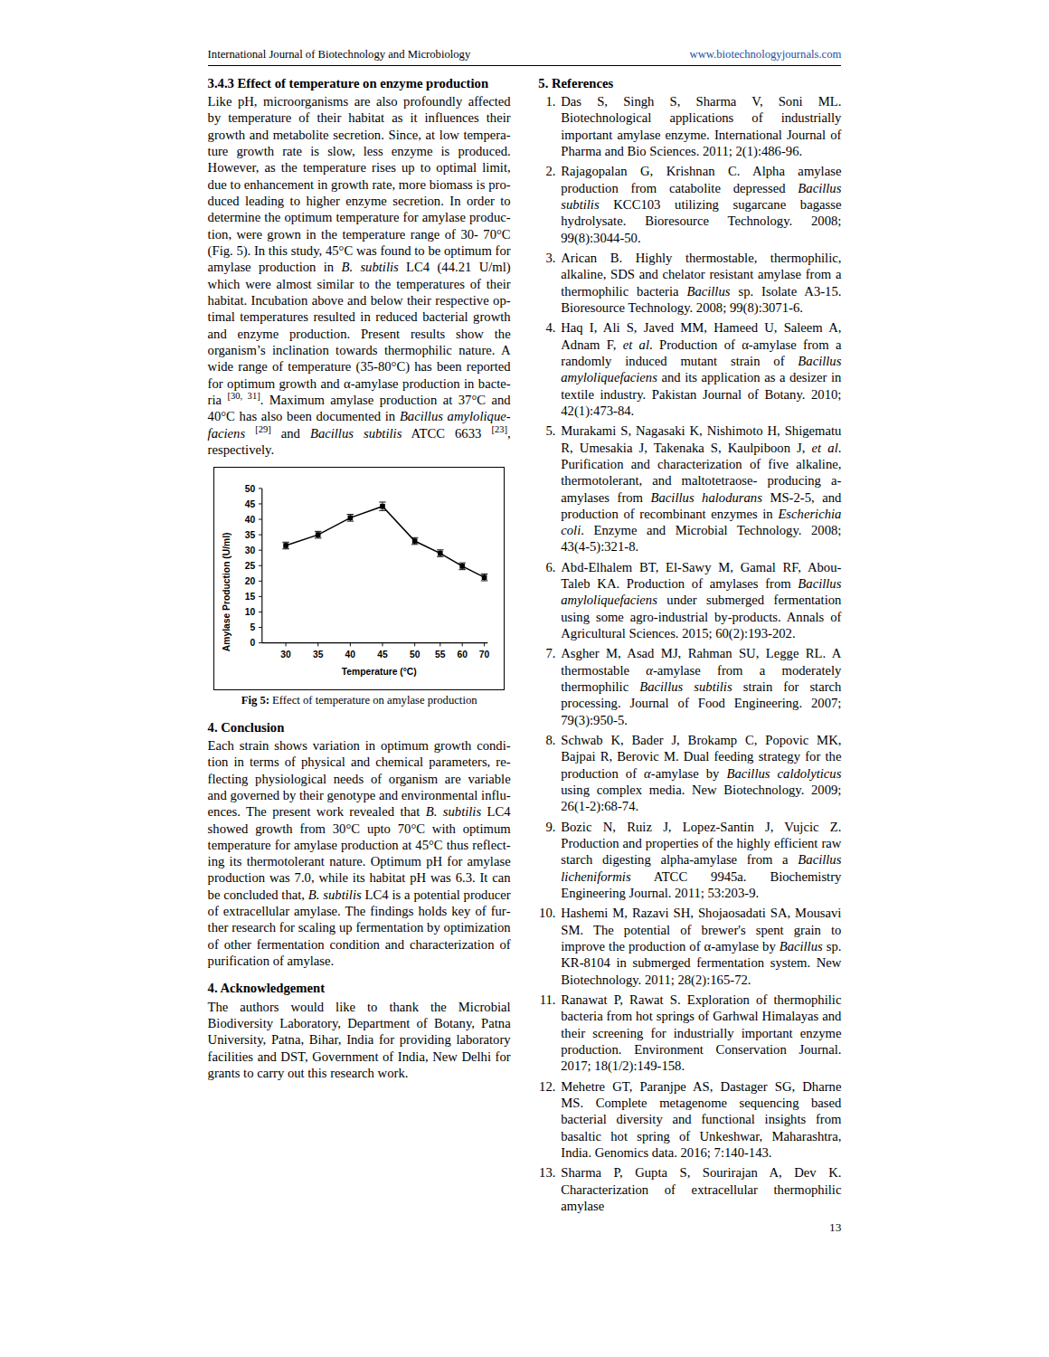International Journal of Biotechnology and Microbiology www.biotechnologyjournals.com
3.4.3 Effect of temperature on enzyme production
Like pH, microorganisms are also profoundly affected by temperature of their habitat as it influences their growth and metabolite secretion. Since, at low temperature growth rate is slow, less enzyme is produced. However, as the temperature rises up to optimal limit, due to enhancement in growth rate, more biomass is produced leading to higher enzyme secretion. In order to determine the optimum temperature for amylase production, were grown in the temperature range of 30- 70°C (Fig. 5). In this study, 45°C was found to be optimum for amylase production in B. subtilis LC4 (44.21 U/ml) which were almost similar to the temperatures of their habitat. Incubation above and below their respective optimal temperatures resulted in reduced bacterial growth and enzyme production. Present results show the organism’s inclination towards thermophilic nature. A wide range of temperature (35-80°C) has been reported for optimum growth and α-amylase production in bacteria [30, 31]. Maximum amylase production at 37°C and 40°C has also been documented in Bacillus amyloliquefaciens [29] and Bacillus subtilis ATCC 6633 [23], respectively.
Amylase Production (U/ml) 0 5 10 15 20 25 30 35 40 45 50 30 35 40 45 50 55 60 70 Temperature (°C)
Fig 5: Effect of temperature on amylase production
4. Conclusion
Each strain shows variation in optimum growth condition in terms of physical and chemical parameters, reflecting physiological needs of organism are variable and governed by their genotype and environmental influences. The present work revealed that B. subtilis LC4 showed growth from 30°C upto 70°C with optimum temperature for amylase production at 45°C thus reflecting its thermotolerant nature. Optimum pH for amylase production was 7.0, while its habitat pH was 6.3. It can be concluded that, B. subtilis LC4 is a potential producer of extracellular amylase. The findings holds key of further research for scaling up fermentation by optimization of other fermentation condition and characterization of purification of amylase.
4. Acknowledgement
The authors would like to thank the Microbial Biodiversity Laboratory, Department of Botany, Patna University, Patna, Bihar, India for providing laboratory facilities and DST, Government of India, New Delhi for grants to carry out this research work.
5. References
Das S, Singh S, Sharma V, Soni ML. Biotechnological applications of industrially important amylase enzyme. International Journal of Pharma and Bio Sciences. 2011; 2(1):486-96.
Rajagopalan G, Krishnan C. Alpha amylase production from catabolite depressed Bacillus subtilis KCC103 utilizing sugarcane bagasse hydrolysate. Bioresource Technology. 2008; 99(8):3044-50.
Arican B. Highly thermostable, thermophilic, alkaline, SDS and chelator resistant amylase from a thermophilic bacteria Bacillus sp. Isolate A3-15. Bioresource Technology. 2008; 99(8):3071-6.
Haq I, Ali S, Javed MM, Hameed U, Saleem A, Adnam F, et al. Production of α-amylase from a randomly induced mutant strain of Bacillus amyloliquefaciens and its application as a desizer in textile industry. Pakistan Journal of Botany. 2010; 42(1):473-84.
Murakami S, Nagasaki K, Nishimoto H, Shigematu R, Umesakia J, Takenaka S, Kaulpiboon J, et al. Purification and characterization of five alkaline, thermotolerant, and maltotetraose- producing a-amylases from Bacillus halodurans MS-2-5, and production of recombinant enzymes in Escherichia coli. Enzyme and Microbial Technology. 2008; 43(4-5):321-8.
Abd-Elhalem BT, El-Sawy M, Gamal RF, Abou-Taleb KA. Production of amylases from Bacillus amyloliquefaciens under submerged fermentation using some agro-industrial by-products. Annals of Agricultural Sciences. 2015; 60(2):193-202.
Asgher M, Asad MJ, Rahman SU, Legge RL. A thermostable α-amylase from a moderately thermophilic Bacillus subtilis strain for starch processing. Journal of Food Engineering. 2007; 79(3):950-5.
Schwab K, Bader J, Brokamp C, Popovic MK, Bajpai R, Berovic M. Dual feeding strategy for the production of α-amylase by Bacillus caldolyticus using complex media. New Biotechnology. 2009; 26(1-2):68-74.
Bozic N, Ruiz J, Lopez-Santin J, Vujcic Z. Production and properties of the highly efficient raw starch digesting alpha-amylase from a Bacillus licheniformis ATCC 9945a. Biochemistry Engineering Journal. 2011; 53:203-9.
Hashemi M, Razavi SH, Shojaosadati SA, Mousavi SM. The potential of brewer's spent grain to improve the production of α-amylase by Bacillus sp. KR-8104 in submerged fermentation system. New Biotechnology. 2011; 28(2):165-72.
Ranawat P, Rawat S. Exploration of thermophilic bacteria from hot springs of Garhwal Himalayas and their screening for industrially important enzyme production. Environment Conservation Journal. 2017; 18(1/2):149-158.
Mehetre GT, Paranjpe AS, Dastager SG, Dharne MS. Complete metagenome sequencing based bacterial diversity and functional insights from basaltic hot spring of Unkeshwar, Maharashtra, India. Genomics data. 2016; 7:140-143.
Sharma P, Gupta S, Sourirajan A, Dev K. Characterization of extracellular thermophilic amylase
13